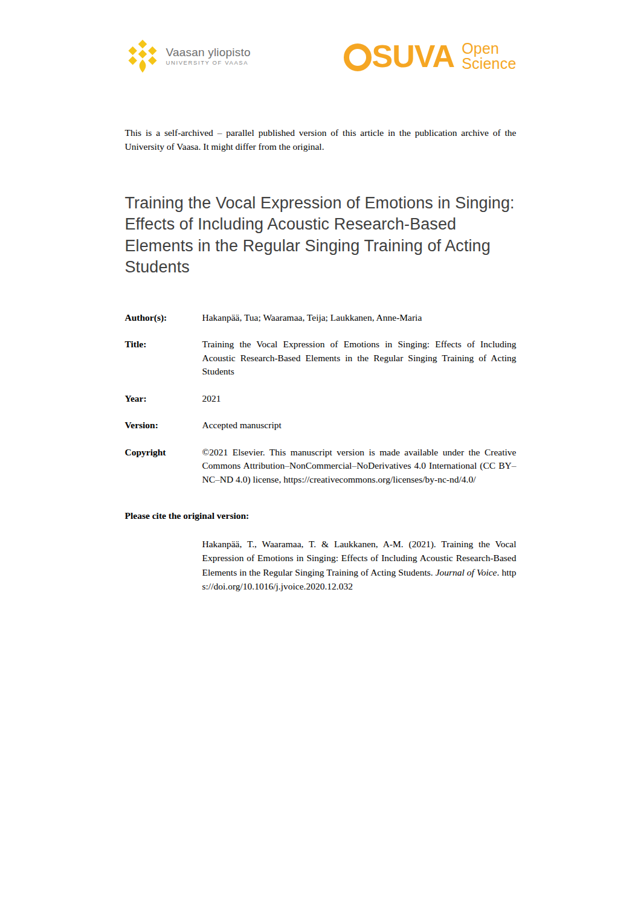Vaasan yliopisto UNIVERSITY OF VAASA
SUVA
Open Science
This is a self-archived – parallel published version of this article in the publication archive of the University of Vaasa. It might differ from the original.
Training the Vocal Expression of Emotions in Singing: Effects of Including Acoustic Research-Based Elements in the Regular Singing Training of Acting Students
Author(s):
Hakanpää, Tua; Waaramaa, Teija; Laukkanen, Anne-Maria
Title:
Training the Vocal Expression of Emotions in Singing: Effects of Including Acoustic Research-Based Elements in the Regular Singing Training of Acting Students
Year:
2021
Version:
Accepted manuscript
Copyright
©2021 Elsevier. This manuscript version is made available under the Creative Commons Attribution–NonCommercial–NoDerivatives 4.0 International (CC BY–NC–ND 4.0) license, https://creativecommons.org/licenses/by-nc-nd/4.0/
Please cite the original version:
Hakanpää, T., Waaramaa, T. & Laukkanen, A-M. (2021). Training the Vocal Expression of Emotions in Singing: Effects of Including Acoustic Research-Based Elements in the Regular Singing Training of Acting Students. Journal of Voice. https://doi.org/10.1016/j.jvoice.2020.12.032